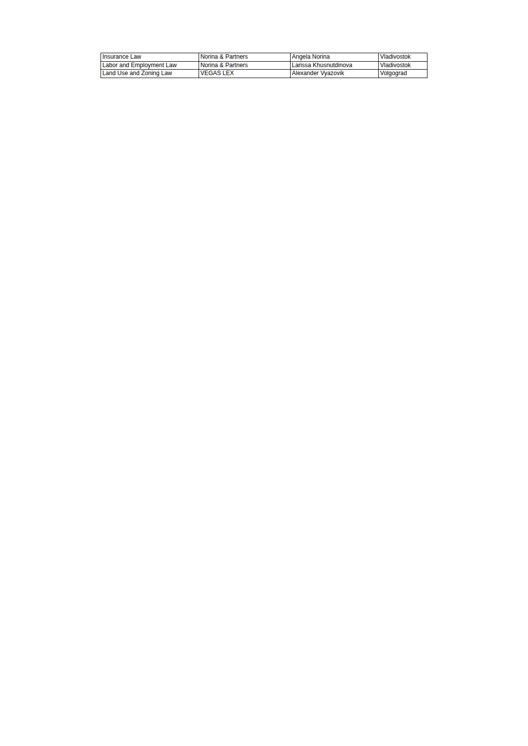| Insurance Law | Norina & Partners | Angela Norina | Vladivostok |
| Labor and Employment Law | Norina & Partners | Larissa Khusnutdinova | Vladivostok |
| Land Use and Zoning Law | VEGAS LEX | Alexander Vyazovik | Volgograd |